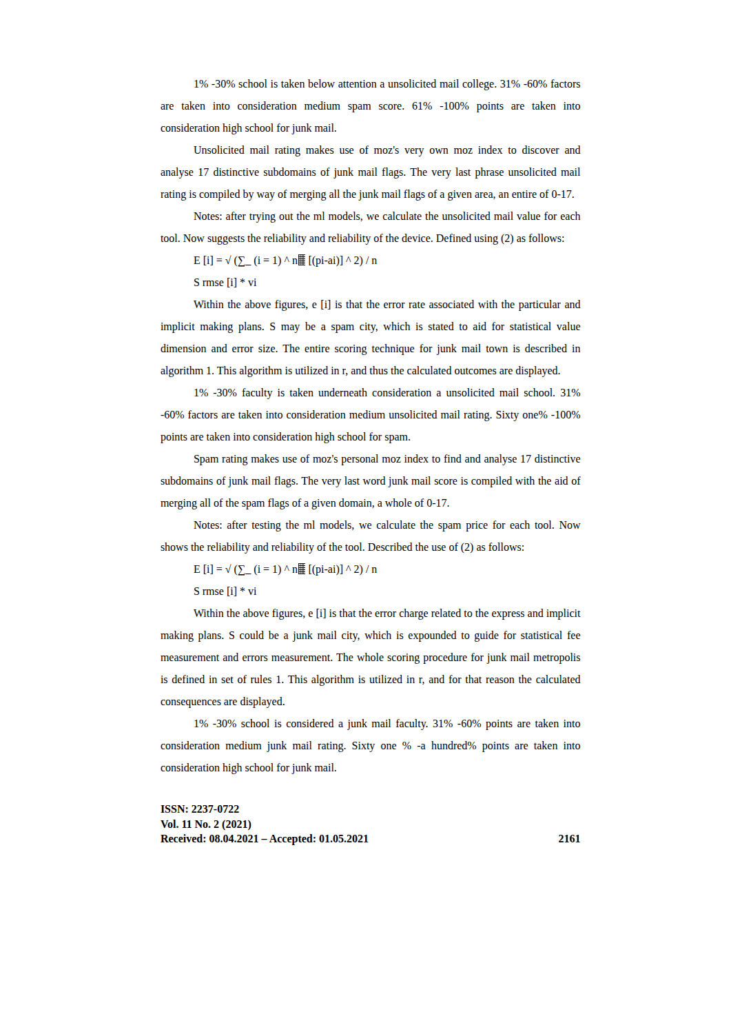1% -30% school is taken below attention a unsolicited mail college. 31% -60% factors are taken into consideration medium spam score. 61% -100% points are taken into consideration high school for junk mail.
Unsolicited mail rating makes use of moz's very own moz index to discover and analyse 17 distinctive subdomains of junk mail flags. The very last phrase unsolicited mail rating is compiled by way of merging all the junk mail flags of a given area, an entire of 0-17.
Notes: after trying out the ml models, we calculate the unsolicited mail value for each tool. Now suggests the reliability and reliability of the device. Defined using (2) as follows:
E [i] = √ (∑_ (i = 1) ^ n [(pi-ai)] ^ 2) / n
S rmse [i] * vi
Within the above figures, e [i] is that the error rate associated with the particular and implicit making plans. S may be a spam city, which is stated to aid for statistical value dimension and error size. The entire scoring technique for junk mail town is described in algorithm 1. This algorithm is utilized in r, and thus the calculated outcomes are displayed.
1% -30% faculty is taken underneath consideration a unsolicited mail school. 31% -60% factors are taken into consideration medium unsolicited mail rating. Sixty one% -100% points are taken into consideration high school for spam.
Spam rating makes use of moz's personal moz index to find and analyse 17 distinctive subdomains of junk mail flags. The very last word junk mail score is compiled with the aid of merging all of the spam flags of a given domain, a whole of 0-17.
Notes: after testing the ml models, we calculate the spam price for each tool. Now shows the reliability and reliability of the tool. Described the use of (2) as follows:
E [i] = √ (∑_ (i = 1) ^ n [(pi-ai)] ^ 2) / n
S rmse [i] * vi
Within the above figures, e [i] is that the error charge related to the express and implicit making plans. S could be a junk mail city, which is expounded to guide for statistical fee measurement and errors measurement. The whole scoring procedure for junk mail metropolis is defined in set of rules 1. This algorithm is utilized in r, and for that reason the calculated consequences are displayed.
1% -30% school is considered a junk mail faculty. 31% -60% points are taken into consideration medium junk mail rating. Sixty one % -a hundred% points are taken into consideration high school for junk mail.
ISSN: 2237-0722
Vol. 11 No. 2 (2021)
Received: 08.04.2021 – Accepted: 01.05.2021
2161